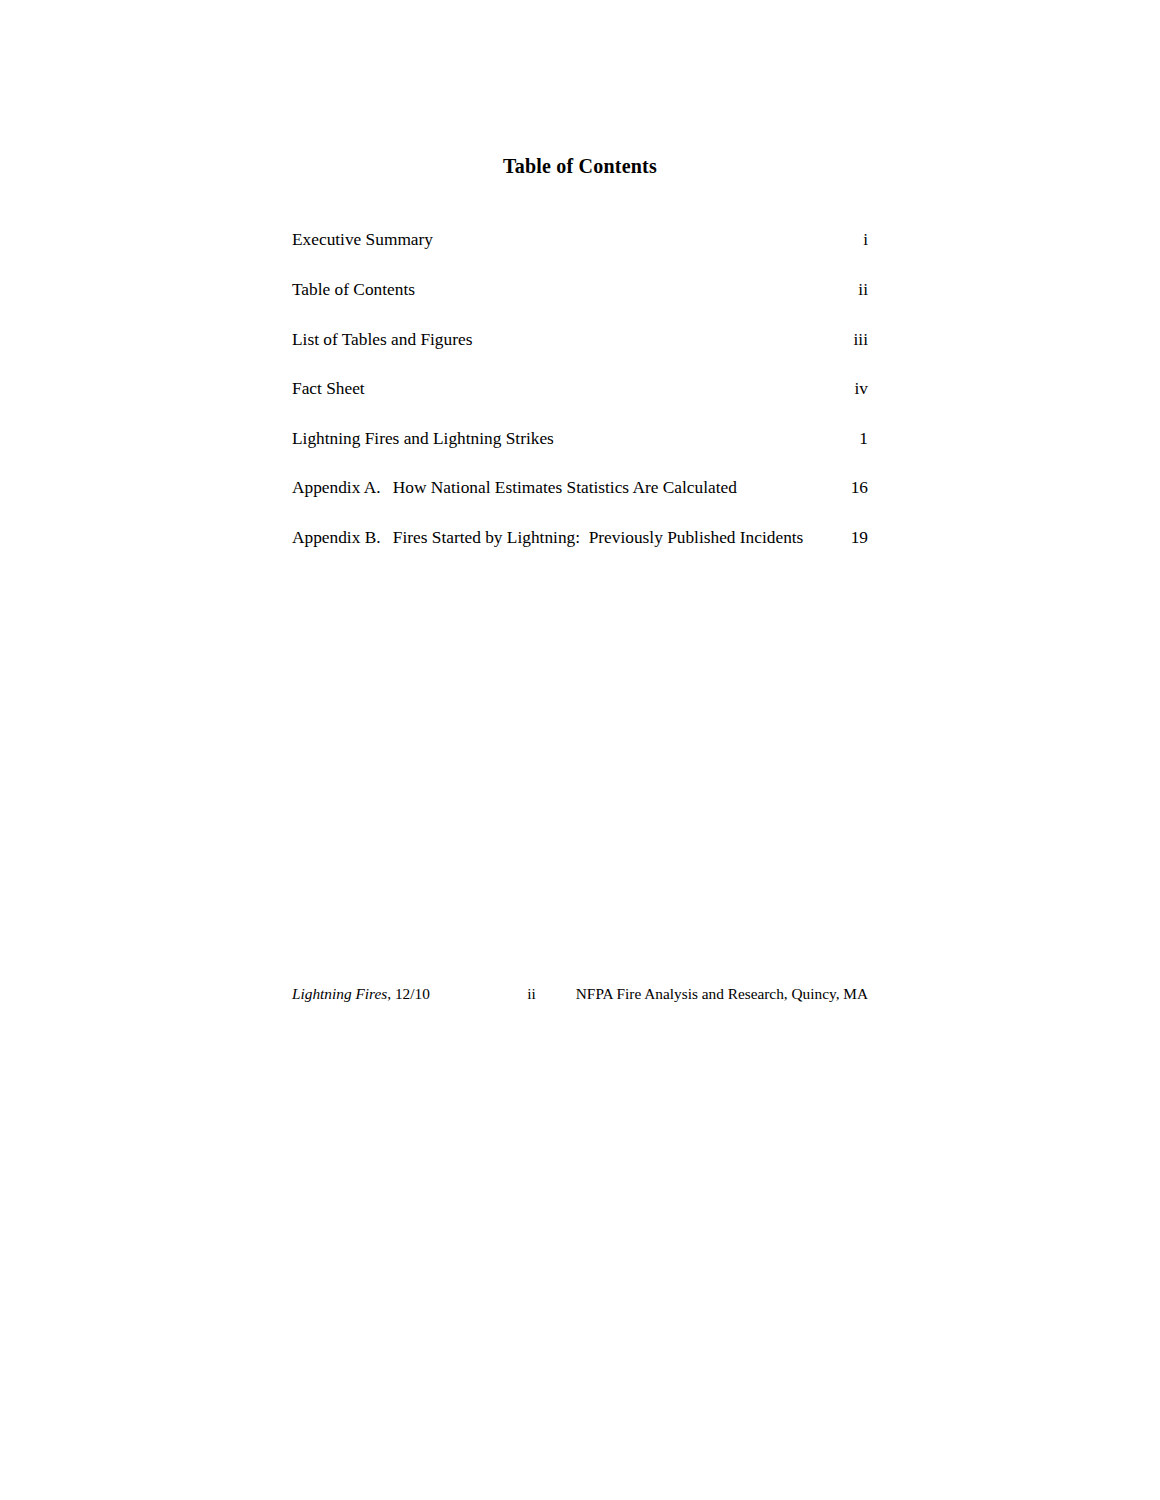Table of Contents
Executive Summary i
Table of Contents ii
List of Tables and Figures iii
Fact Sheet iv
Lightning Fires and Lightning Strikes 1
Appendix A. How National Estimates Statistics Are Calculated 16
Appendix B. Fires Started by Lightning: Previously Published Incidents 19
Lightning Fires, 12/10
ii
NFPA Fire Analysis and Research, Quincy, MA